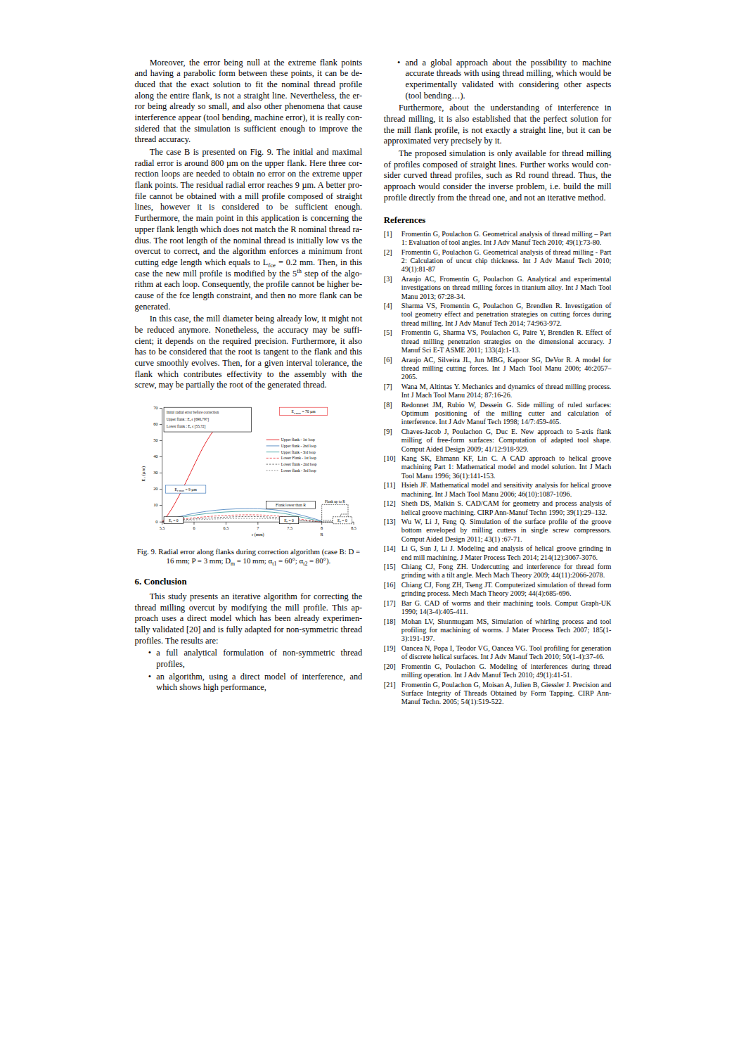Moreover, the error being null at the extreme flank points and having a parabolic form between these points, it can be deduced that the exact solution to fit the nominal thread profile along the entire flank, is not a straight line. Nevertheless, the error being already so small, and also other phenomena that cause interference appear (tool bending, machine error), it is really considered that the simulation is sufficient enough to improve the thread accuracy.
The case B is presented on Fig. 9. The initial and maximal radial error is around 800 µm on the upper flank. Here three correction loops are needed to obtain no error on the extreme upper flank points. The residual radial error reaches 9 µm. A better profile cannot be obtained with a mill profile composed of straight lines, however it is considered to be sufficient enough. Furthermore, the main point in this application is concerning the upper flank length which does not match the R nominal thread radius. The root length of the nominal thread is initially low vs the overcut to correct, and the algorithm enforces a minimum front cutting edge length which equals to Lfce = 0.2 mm. Then, in this case the new mill profile is modified by the 5th step of the algorithm at each loop. Consequently, the profile cannot be higher because of the fce length constraint, and then no more flank can be generated.
In this case, the mill diameter being already low, it might not be reduced anymore. Nonetheless, the accuracy may be sufficient; it depends on the required precision. Furthermore, it also has to be considered that the root is tangent to the flank and this curve smoothly evolves. Then, for a given interval tolerance, the flank which contributes effectivity to the assembly with the screw, may be partially the root of the generated thread.
70 60 50 40 30 20 10 0 E r (µm) 5.5 6 6.5 7 7.5 8 8.5 r (mm) R Flank up to R Er max = 70 µm Er max = 9 µm Flank lower than R Er = 0 Er = 0 Er = 0 Inital radial error before correction Upper flank : Er ϵ [690,797] Lower flank : Er ϵ [55,72] Upper flank - 1st loop Upper flank - 2nd loop Upper flank - 3rd loop Lower Flank - 1st loop Lower flank - 2nd loop Lower flank - 3rd loop
Fig. 9. Radial error along flanks during correction algorithm (case B: D = 16 mm; P = 3 mm; Dm = 10 mm; αt1 = 60°; αt2 = 80°).
6. Conclusion
This study presents an iterative algorithm for correcting the thread milling overcut by modifying the mill profile. This approach uses a direct model which has been already experimentally validated [20] and is fully adapted for non-symmetric thread profiles. The results are:
a full analytical formulation of non-symmetric thread profiles,
an algorithm, using a direct model of interference, and which shows high performance,
and a global approach about the possibility to machine accurate threads with using thread milling, which would be experimentally validated with considering other aspects (tool bending…).
Furthermore, about the understanding of interference in thread milling, it is also established that the perfect solution for the mill flank profile, is not exactly a straight line, but it can be approximated very precisely by it.
The proposed simulation is only available for thread milling of profiles composed of straight lines. Further works would consider curved thread profiles, such as Rd round thread. Thus, the approach would consider the inverse problem, i.e. build the mill profile directly from the thread one, and not an iterative method.
References
[1] Fromentin G, Poulachon G. Geometrical analysis of thread milling – Part 1: Evaluation of tool angles. Int J Adv Manuf Tech 2010; 49(1):73-80.
[2] Fromentin G, Poulachon G. Geometrical analysis of thread milling - Part 2: Calculation of uncut chip thickness. Int J Adv Manuf Tech 2010; 49(1):81-87
[3] Araujo AC, Fromentin G, Poulachon G. Analytical and experimental investigations on thread milling forces in titanium alloy. Int J Mach Tool Manu 2013; 67:28-34.
[4] Sharma VS, Fromentin G, Poulachon G, Brendlen R. Investigation of tool geometry effect and penetration strategies on cutting forces during thread milling. Int J Adv Manuf Tech 2014; 74:963-972.
[5] Fromentin G, Sharma VS, Poulachon G, Paire Y, Brendlen R. Effect of thread milling penetration strategies on the dimensional accuracy. J Manuf Sci E-T ASME 2011; 133(4):1-13.
[6] Araujo AC, Silveira JL, Jun MBG, Kapoor SG, DeVor R. A model for thread milling cutting forces. Int J Mach Tool Manu 2006; 46:2057–2065.
[7] Wana M, Altintas Y. Mechanics and dynamics of thread milling process. Int J Mach Tool Manu 2014; 87:16-26.
[8] Redonnet JM, Rubio W, Dessein G. Side milling of ruled surfaces: Optimum positioning of the milling cutter and calculation of interference. Int J Adv Manuf Tech 1998; 14/7:459-465.
[9] Chaves-Jacob J, Poulachon G, Duc E. New approach to 5-axis flank milling of free-form surfaces: Computation of adapted tool shape. Comput Aided Design 2009; 41/12:918-929.
[10] Kang SK, Ehmann KF, Lin C. A CAD approach to helical groove machining Part 1: Mathematical model and model solution. Int J Mach Tool Manu 1996; 36(1):141-153.
[11] Hsieh JF. Mathematical model and sensitivity analysis for helical groove machining. Int J Mach Tool Manu 2006; 46(10):1087-1096.
[12] Sheth DS, Malkin S. CAD/CAM for geometry and process analysis of helical groove machining. CIRP Ann-Manuf Techn 1990; 39(1):29–132.
[13] Wu W, Li J, Feng Q. Simulation of the surface profile of the groove bottom enveloped by milling cutters in single screw compressors. Comput Aided Design 2011; 43(1) :67-71.
[14] Li G, Sun J, Li J. Modeling and analysis of helical groove grinding in end mill machining. J Mater Process Tech 2014; 214(12):3067-3076.
[15] Chiang CJ, Fong ZH. Undercutting and interference for thread form grinding with a tilt angle. Mech Mach Theory 2009; 44(11):2066-2078.
[16] Chiang CJ, Fong ZH, Tseng JT. Computerized simulation of thread form grinding process. Mech Mach Theory 2009; 44(4):685-696.
[17] Bar G. CAD of worms and their machining tools. Comput Graph-UK 1990; 14(3-4):405-411.
[18] Mohan LV, Shunmugam MS, Simulation of whirling process and tool profiling for machining of worms. J Mater Process Tech 2007; 185(1-3):191-197.
[19] Oancea N, Popa I, Teodor VG, Oancea VG. Tool profiling for generation of discrete helical surfaces. Int J Adv Manuf Tech 2010; 50(1-4):37-46.
[20] Fromentin G, Poulachon G. Modeling of interferences during thread milling operation. Int J Adv Manuf Tech 2010; 49(1):41-51.
[21] Fromentin G, Poulachon G, Moisan A, Julien B, Giessler J. Precision and Surface Integrity of Threads Obtained by Form Tapping. CIRP Ann-Manuf Techn. 2005; 54(1):519-522.